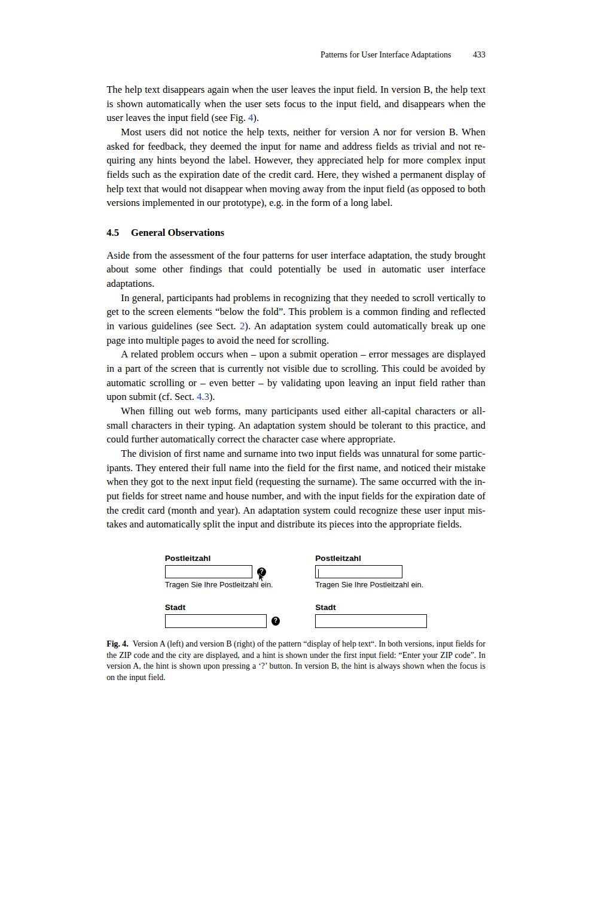Patterns for User Interface Adaptations 433
The help text disappears again when the user leaves the input field. In version B, the help text is shown automatically when the user sets focus to the input field, and disappears when the user leaves the input field (see Fig. 4).
Most users did not notice the help texts, neither for version A nor for version B. When asked for feedback, they deemed the input for name and address fields as trivial and not requiring any hints beyond the label. However, they appreciated help for more complex input fields such as the expiration date of the credit card. Here, they wished a permanent display of help text that would not disappear when moving away from the input field (as opposed to both versions implemented in our prototype), e.g. in the form of a long label.
4.5 General Observations
Aside from the assessment of the four patterns for user interface adaptation, the study brought about some other findings that could potentially be used in automatic user interface adaptations.
In general, participants had problems in recognizing that they needed to scroll vertically to get to the screen elements “below the fold”. This problem is a common finding and reflected in various guidelines (see Sect. 2). An adaptation system could automatically break up one page into multiple pages to avoid the need for scrolling.
A related problem occurs when – upon a submit operation – error messages are displayed in a part of the screen that is currently not visible due to scrolling. This could be avoided by automatic scrolling or – even better – by validating upon leaving an input field rather than upon submit (cf. Sect. 4.3).
When filling out web forms, many participants used either all-capital characters or all-small characters in their typing. An adaptation system should be tolerant to this practice, and could further automatically correct the character case where appropriate.
The division of first name and surname into two input fields was unnatural for some participants. They entered their full name into the field for the first name, and noticed their mistake when they got to the next input field (requesting the surname). The same occurred with the input fields for street name and house number, and with the input fields for the expiration date of the credit card (month and year). An adaptation system could recognize these user input mistakes and automatically split the input and distribute its pieces into the appropriate fields.
Postleitzahl
?
Tragen Sie Ihre Postleitzahl ein.
Stadt
?
Postleitzahl
Tragen Sie Ihre Postleitzahl ein.
Stadt
Fig. 4. Version A (left) and version B (right) of the pattern “display of help text“. In both versions, input fields for the ZIP code and the city are displayed, and a hint is shown under the first input field: “Enter your ZIP code”. In version A, the hint is shown upon pressing a ‘?’ button. In version B, the hint is always shown when the focus is on the input field.